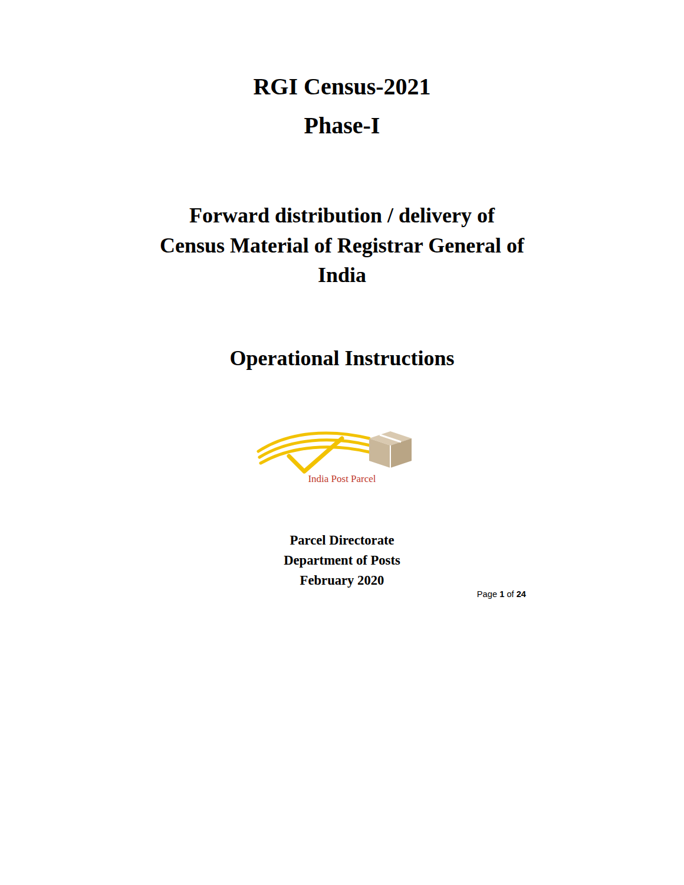RGI Census-2021
Phase-I
Forward distribution / delivery of Census Material of Registrar General of India
Operational Instructions
India Post Parcel
Parcel Directorate
Department of Posts
February 2020
Page 1 of 24